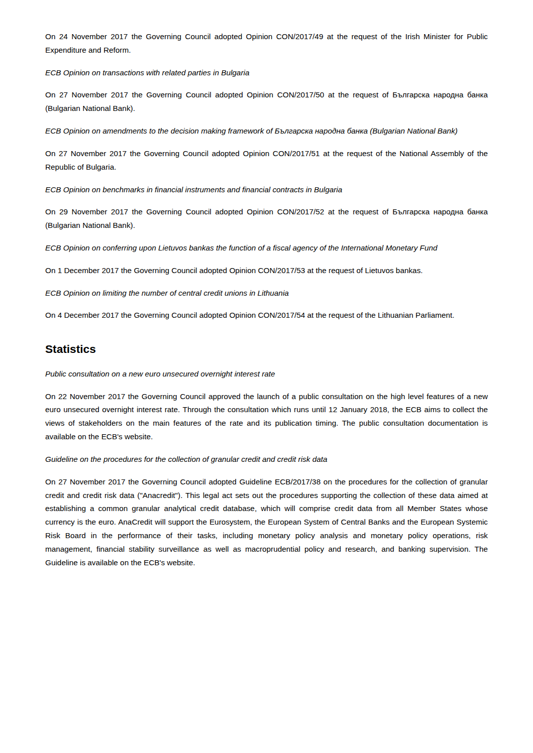On 24 November 2017 the Governing Council adopted Opinion CON/2017/49 at the request of the Irish Minister for Public Expenditure and Reform.
ECB Opinion on transactions with related parties in Bulgaria
On 27 November 2017 the Governing Council adopted Opinion CON/2017/50 at the request of Българска народна банка (Bulgarian National Bank).
ECB Opinion on amendments to the decision making framework of Българска народна банка (Bulgarian National Bank)
On 27 November 2017 the Governing Council adopted Opinion CON/2017/51 at the request of the National Assembly of the Republic of Bulgaria.
ECB Opinion on benchmarks in financial instruments and financial contracts in Bulgaria
On 29 November 2017 the Governing Council adopted Opinion CON/2017/52 at the request of Българска народна банка (Bulgarian National Bank).
ECB Opinion on conferring upon Lietuvos bankas the function of a fiscal agency of the International Monetary Fund
On 1 December 2017 the Governing Council adopted Opinion CON/2017/53 at the request of Lietuvos bankas.
ECB Opinion on limiting the number of central credit unions in Lithuania
On 4 December 2017 the Governing Council adopted Opinion CON/2017/54 at the request of the Lithuanian Parliament.
Statistics
Public consultation on a new euro unsecured overnight interest rate
On 22 November 2017 the Governing Council approved the launch of a public consultation on the high level features of a new euro unsecured overnight interest rate. Through the consultation which runs until 12 January 2018, the ECB aims to collect the views of stakeholders on the main features of the rate and its publication timing. The public consultation documentation is available on the ECB's website.
Guideline on the procedures for the collection of granular credit and credit risk data
On 27 November 2017 the Governing Council adopted Guideline ECB/2017/38 on the procedures for the collection of granular credit and credit risk data ("Anacredit"). This legal act sets out the procedures supporting the collection of these data aimed at establishing a common granular analytical credit database, which will comprise credit data from all Member States whose currency is the euro. AnaCredit will support the Eurosystem, the European System of Central Banks and the European Systemic Risk Board in the performance of their tasks, including monetary policy analysis and monetary policy operations, risk management, financial stability surveillance as well as macroprudential policy and research, and banking supervision. The Guideline is available on the ECB's website.